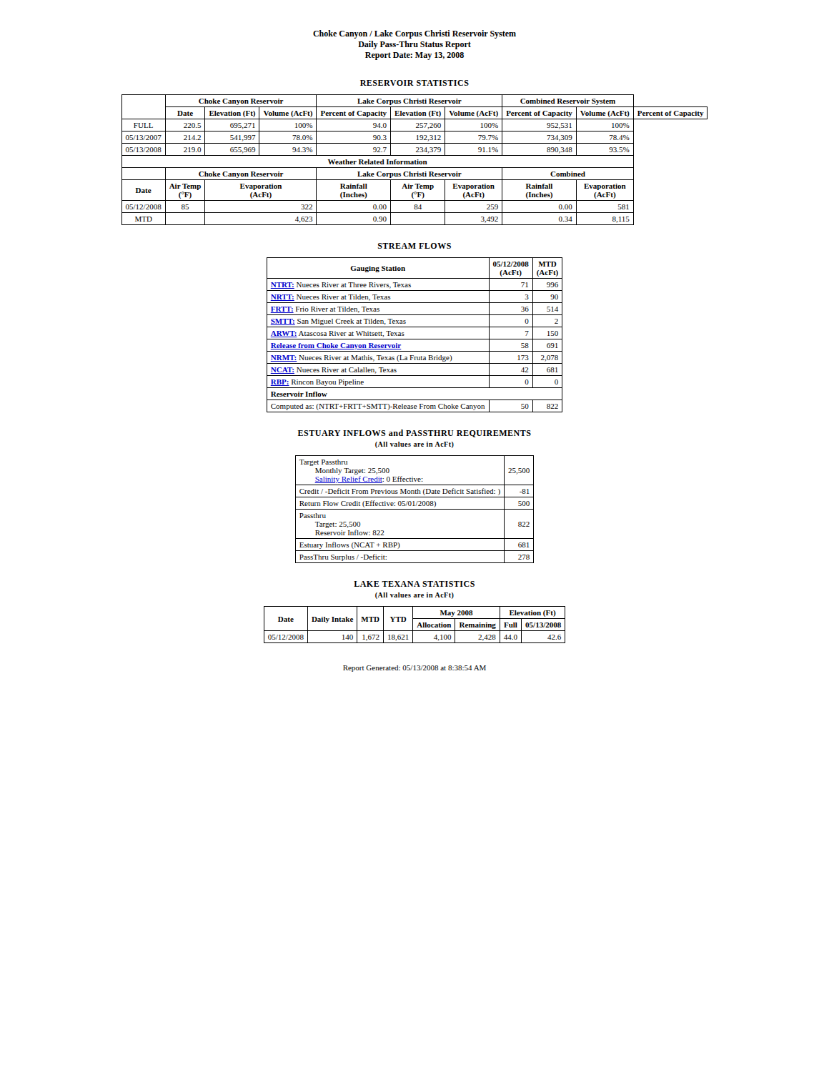Choke Canyon / Lake Corpus Christi Reservoir System
Daily Pass-Thru Status Report
Report Date: May 13, 2008
RESERVOIR STATISTICS
| | Choke Canyon Reservoir | Lake Corpus Christi Reservoir | Combined Reservoir System |
| --- | --- | --- | --- |
| Date | Elevation (Ft) | Volume (AcFt) | Percent of Capacity | Elevation (Ft) | Volume (AcFt) | Percent of Capacity | Volume (AcFt) | Percent of Capacity |
| FULL | 220.5 | 695,271 | 100% | 94.0 | 257,260 | 100% | 952,531 | 100% |
| 05/13/2007 | 214.2 | 541,997 | 78.0% | 90.3 | 192,312 | 79.7% | 734,309 | 78.4% |
| 05/13/2008 | 219.0 | 655,969 | 94.3% | 92.7 | 234,379 | 91.1% | 890,348 | 93.5% |
| Weather Related Information |
| | Choke Canyon Reservoir | Lake Corpus Christi Reservoir | Combined |
| Date | Air Temp (°F) | Evaporation (AcFt) | Rainfall (Inches) | Air Temp (°F) | Evaporation (AcFt) | Rainfall (Inches) | Evaporation (AcFt) |
| 05/12/2008 | 85 | 322 | 0.00 | 84 | 259 | 0.00 | 581 |
| MTD | | 4,623 | 0.90 | | 3,492 | 0.34 | 8,115 |
STREAM FLOWS
| Gauging Station | 05/12/2008 (AcFt) | MTD (AcFt) |
| --- | --- | --- |
| NTRT: Nueces River at Three Rivers, Texas | 71 | 996 |
| NRTT: Nueces River at Tilden, Texas | 3 | 90 |
| FRTT: Frio River at Tilden, Texas | 36 | 514 |
| SMTT: San Miguel Creek at Tilden, Texas | 0 | 2 |
| ARWT: Atascosa River at Whitsett, Texas | 7 | 150 |
| Release from Choke Canyon Reservoir | 58 | 691 |
| NRMT: Nueces River at Mathis, Texas (La Fruta Bridge) | 173 | 2,078 |
| NCAT: Nueces River at Calallen, Texas | 42 | 681 |
| RBP: Rincon Bayou Pipeline | 0 | 0 |
| Reservoir Inflow |
| Computed as: (NTRT+FRTT+SMTT)-Release From Choke Canyon | 50 | 822 |
ESTUARY INFLOWS and PASSTHRU REQUIREMENTS
(All values are in AcFt)
| Target Passthru Monthly Target: 25,500 Salinity Relief Credit : 0 Effective: | 25,500 |
| Credit / -Deficit From Previous Month (Date Deficit Satisfied: ) | -81 |
| Return Flow Credit (Effective: 05/01/2008) | 500 |
| Passthru Target: 25,500 Reservoir Inflow: 822 | 822 |
| Estuary Inflows (NCAT + RBP) | 681 |
| PassThru Surplus / -Deficit: | 278 |
LAKE TEXANA STATISTICS
(All values are in AcFt)
| Date | Daily Intake | MTD | YTD | May 2008 | Elevation (Ft) |
| --- | --- | --- | --- | --- | --- |
| Allocation | Remaining | Full | 05/13/2008 |
| 05/12/2008 | 140 | 1,672 | 18,621 | 4,100 | 2,428 | 44.0 | 42.6 |
Report Generated: 05/13/2008 at 8:38:54 AM